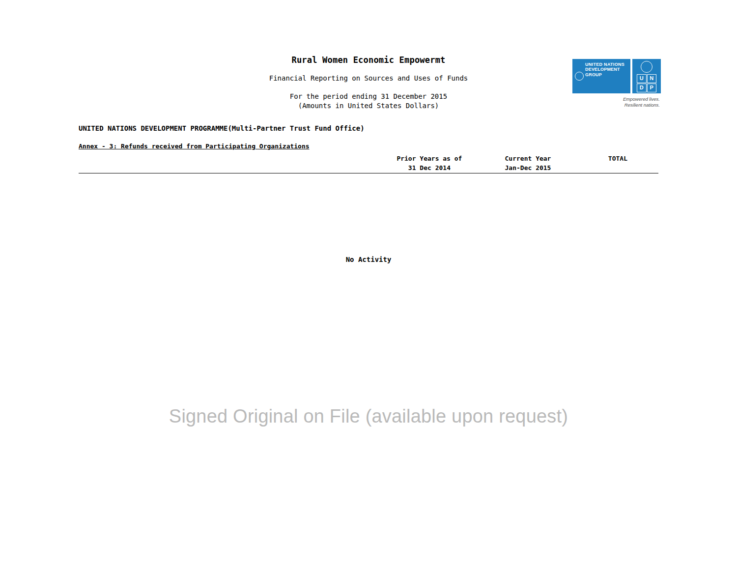UNITED NATIONS
DEVELOPMENT GROUP
UN DP
Empowered lives.
Resilient nations.
Rural Women Economic Empowermt
Financial Reporting on Sources and Uses of Funds
For the period ending 31 December 2015
(Amounts in United States Dollars)
UNITED NATIONS DEVELOPMENT PROGRAMME(Multi-Partner Trust Fund Office)
Annex - 3: Refunds received from Participating Organizations
| | Prior Years as of 31 Dec 2014 | Current Year Jan-Dec 2015 | TOTAL |
No Activity
Signed Original on File (available upon request)